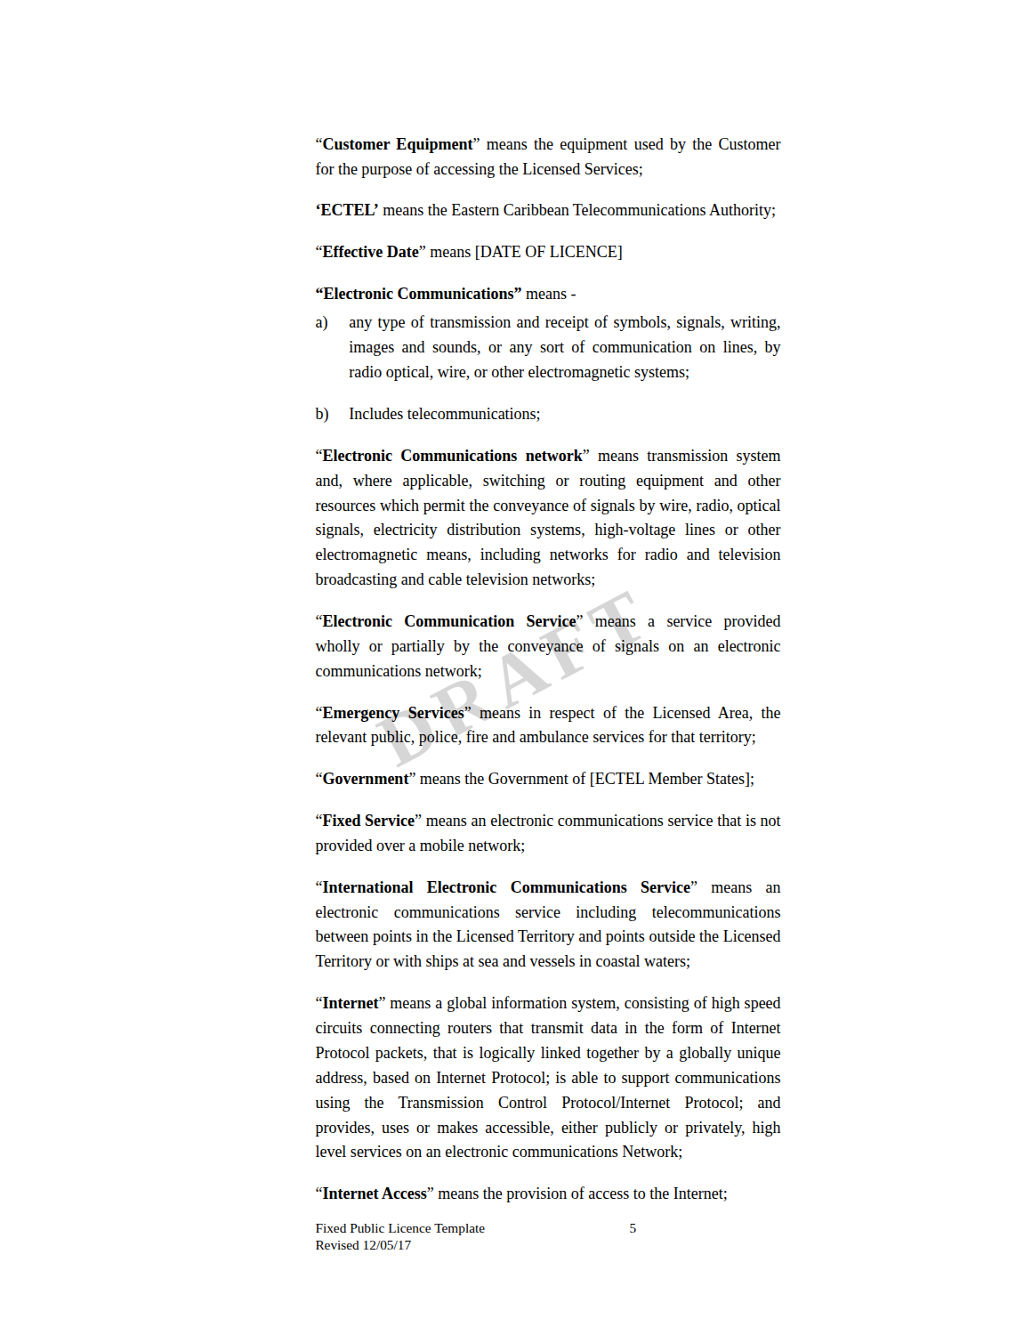DRAFT
“Customer Equipment” means the equipment used by the Customer for the purpose of accessing the Licensed Services;
‘ECTEL’ means the Eastern Caribbean Telecommunications Authority;
“Effective Date” means [DATE OF LICENCE]
“Electronic Communications” means -
a) any type of transmission and receipt of symbols, signals, writing, images and sounds, or any sort of communication on lines, by radio optical, wire, or other electromagnetic systems;
b) Includes telecommunications;
“Electronic Communications network” means transmission system and, where applicable, switching or routing equipment and other resources which permit the conveyance of signals by wire, radio, optical signals, electricity distribution systems, high-voltage lines or other electromagnetic means, including networks for radio and television broadcasting and cable television networks;
“Electronic Communication Service” means a service provided wholly or partially by the conveyance of signals on an electronic communications network;
“Emergency Services” means in respect of the Licensed Area, the relevant public, police, fire and ambulance services for that territory;
“Government” means the Government of [ECTEL Member States];
“Fixed Service” means an electronic communications service that is not provided over a mobile network;
“International Electronic Communications Service” means an electronic communications service including telecommunications between points in the Licensed Territory and points outside the Licensed Territory or with ships at sea and vessels in coastal waters;
“Internet” means a global information system, consisting of high speed circuits connecting routers that transmit data in the form of Internet Protocol packets, that is logically linked together by a globally unique address, based on Internet Protocol; is able to support communications using the Transmission Control Protocol/Internet Protocol; and provides, uses or makes accessible, either publicly or privately, high level services on an electronic communications Network;
“Internet Access” means the provision of access to the Internet;
Fixed Public Licence Template
Revised 12/05/17
5